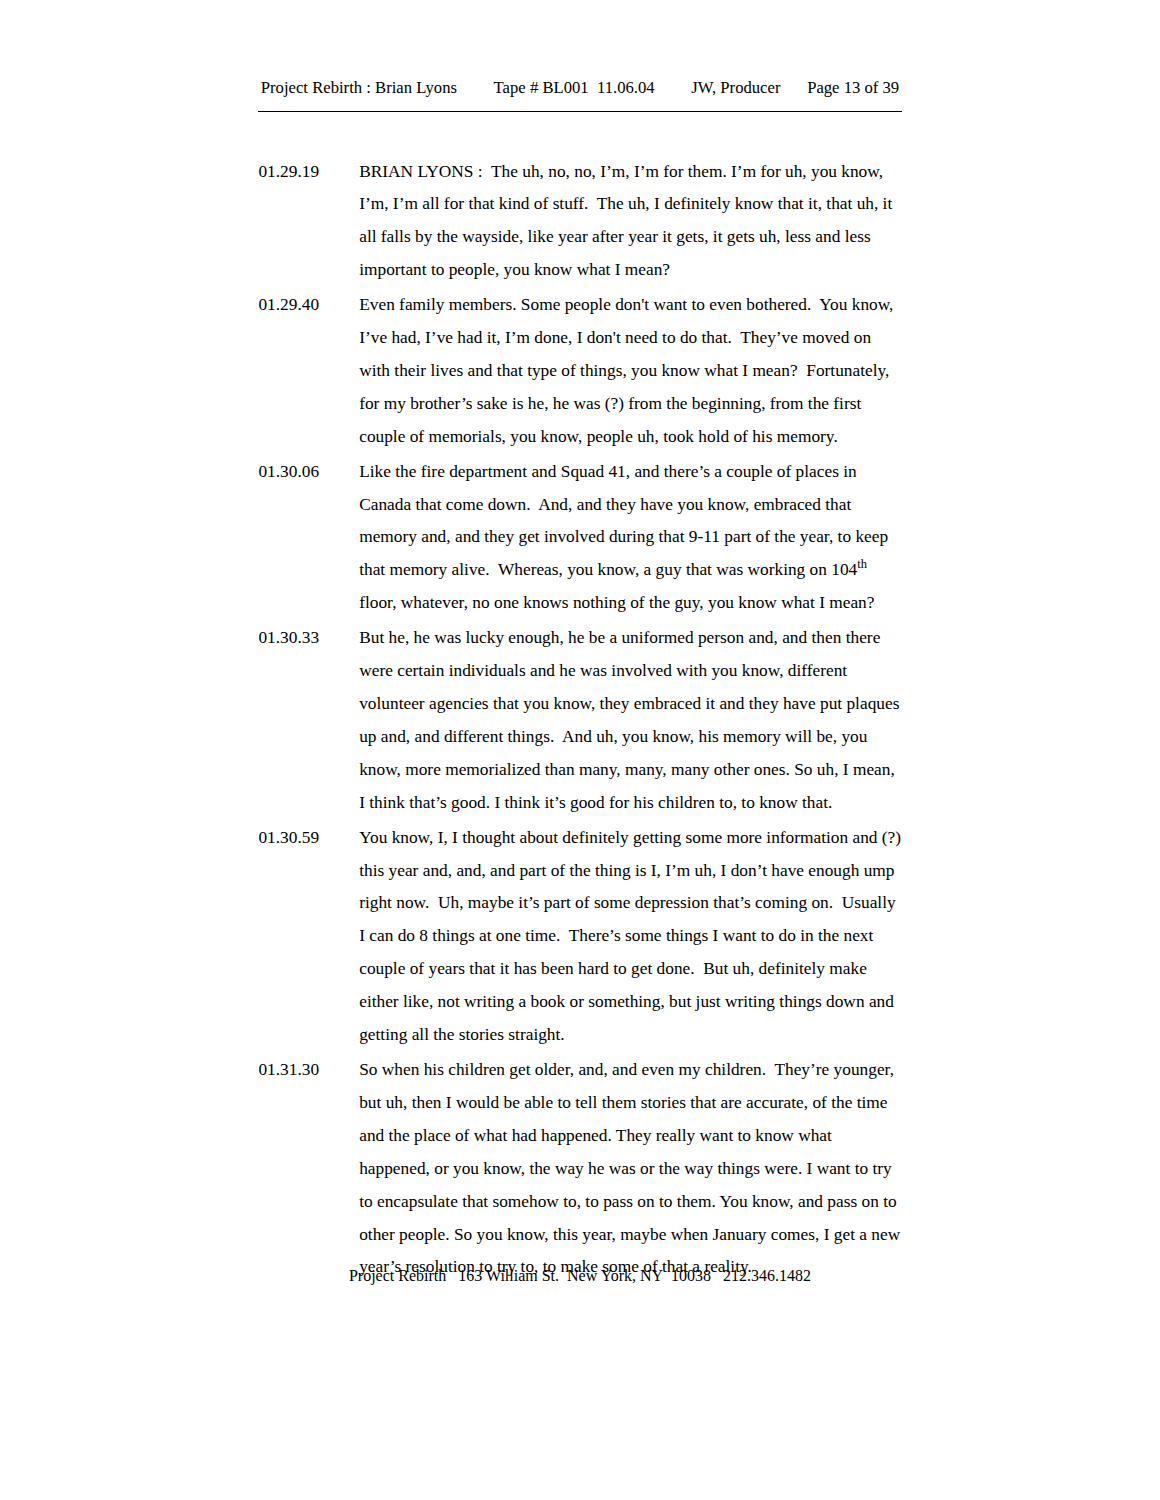Project Rebirth : Brian Lyons Tape # BL001 11.06.04 JW, Producer Page 13 of 39
01.29.19
BRIAN LYONS : The uh, no, no, I’m, I’m for them. I’m for uh, you know, I’m, I’m all for that kind of stuff. The uh, I definitely know that it, that uh, it all falls by the wayside, like year after year it gets, it gets uh, less and less important to people, you know what I mean?
01.29.40
Even family members. Some people don't want to even bothered. You know, I’ve had, I’ve had it, I’m done, I don't need to do that. They’ve moved on with their lives and that type of things, you know what I mean? Fortunately, for my brother’s sake is he, he was (?) from the beginning, from the first couple of memorials, you know, people uh, took hold of his memory.
01.30.06
Like the fire department and Squad 41, and there’s a couple of places in Canada that come down. And, and they have you know, embraced that memory and, and they get involved during that 9-11 part of the year, to keep that memory alive. Whereas, you know, a guy that was working on 104th floor, whatever, no one knows nothing of the guy, you know what I mean?
01.30.33
But he, he was lucky enough, he be a uniformed person and, and then there were certain individuals and he was involved with you know, different volunteer agencies that you know, they embraced it and they have put plaques up and, and different things. And uh, you know, his memory will be, you know, more memorialized than many, many, many other ones. So uh, I mean, I think that’s good. I think it’s good for his children to, to know that.
01.30.59
You know, I, I thought about definitely getting some more information and (?) this year and, and, and part of the thing is I, I’m uh, I don’t have enough ump right now. Uh, maybe it’s part of some depression that’s coming on. Usually I can do 8 things at one time. There’s some things I want to do in the next couple of years that it has been hard to get done. But uh, definitely make either like, not writing a book or something, but just writing things down and getting all the stories straight.
01.31.30
So when his children get older, and, and even my children. They’re younger, but uh, then I would be able to tell them stories that are accurate, of the time and the place of what had happened. They really want to know what happened, or you know, the way he was or the way things were. I want to try to encapsulate that somehow to, to pass on to them. You know, and pass on to other people. So you know, this year, maybe when January comes, I get a new year’s resolution to try to, to make some of that a reality.
Project Rebirth 163 William St. New York, NY 10038 212.346.1482